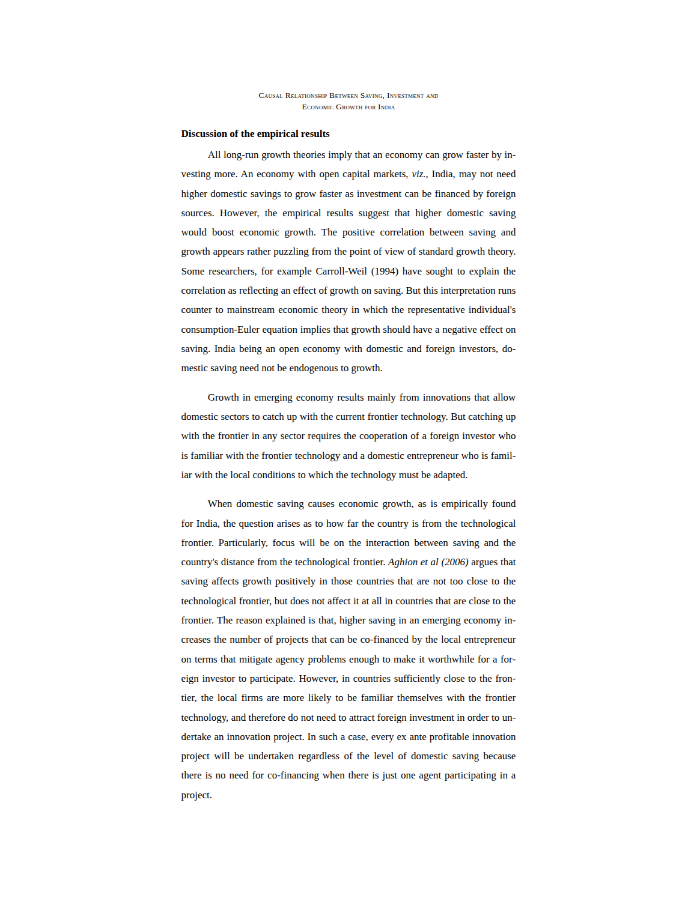Causal Relationship Between Saving, Investment and
Economic Growth for India
Discussion of the empirical results
All long-run growth theories imply that an economy can grow faster by investing more. An economy with open capital markets, viz., India, may not need higher domestic savings to grow faster as investment can be financed by foreign sources. However, the empirical results suggest that higher domestic saving would boost economic growth. The positive correlation between saving and growth appears rather puzzling from the point of view of standard growth theory. Some researchers, for example Carroll-Weil (1994) have sought to explain the correlation as reflecting an effect of growth on saving. But this interpretation runs counter to mainstream economic theory in which the representative individual's consumption-Euler equation implies that growth should have a negative effect on saving. India being an open economy with domestic and foreign investors, domestic saving need not be endogenous to growth.
Growth in emerging economy results mainly from innovations that allow domestic sectors to catch up with the current frontier technology. But catching up with the frontier in any sector requires the cooperation of a foreign investor who is familiar with the frontier technology and a domestic entrepreneur who is familiar with the local conditions to which the technology must be adapted.
When domestic saving causes economic growth, as is empirically found for India, the question arises as to how far the country is from the technological frontier. Particularly, focus will be on the interaction between saving and the country's distance from the technological frontier. Aghion et al (2006) argues that saving affects growth positively in those countries that are not too close to the technological frontier, but does not affect it at all in countries that are close to the frontier. The reason explained is that, higher saving in an emerging economy increases the number of projects that can be co-financed by the local entrepreneur on terms that mitigate agency problems enough to make it worthwhile for a foreign investor to participate. However, in countries sufficiently close to the frontier, the local firms are more likely to be familiar themselves with the frontier technology, and therefore do not need to attract foreign investment in order to undertake an innovation project. In such a case, every ex ante profitable innovation project will be undertaken regardless of the level of domestic saving because there is no need for co-financing when there is just one agent participating in a project.